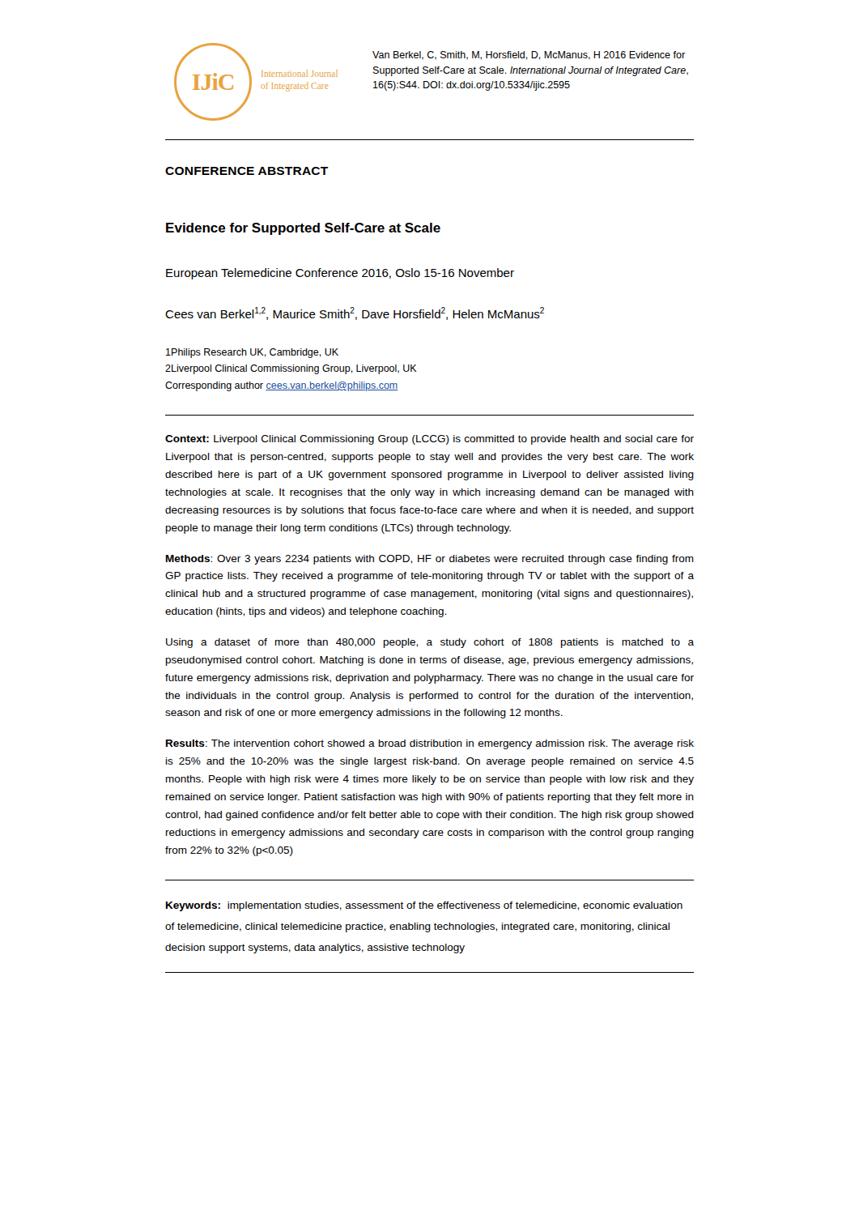IJ iC
Van Berkel, C, Smith, M, Horsfield, D, McManus, H 2016 Evidence for Supported Self-Care at Scale. International Journal of Integrated Care, 16(5):S44. DOI: dx.doi.org/10.5334/ijic.2595
International Journal
of Integrated Care
CONFERENCE ABSTRACT
Evidence for Supported Self-Care at Scale
European Telemedicine Conference 2016, Oslo 15-16 November
Cees van Berkel1,2, Maurice Smith2, Dave Horsfield2, Helen McManus2
1Philips Research UK, Cambridge, UK
2Liverpool Clinical Commissioning Group, Liverpool, UK
Corresponding author cees.van.berkel@philips.com
Context: Liverpool Clinical Commissioning Group (LCCG) is committed to provide health and social care for Liverpool that is person-centred, supports people to stay well and provides the very best care. The work described here is part of a UK government sponsored programme in Liverpool to deliver assisted living technologies at scale. It recognises that the only way in which increasing demand can be managed with decreasing resources is by solutions that focus face-to-face care where and when it is needed, and support people to manage their long term conditions (LTCs) through technology.
Methods: Over 3 years 2234 patients with COPD, HF or diabetes were recruited through case finding from GP practice lists. They received a programme of tele-monitoring through TV or tablet with the support of a clinical hub and a structured programme of case management, monitoring (vital signs and questionnaires), education (hints, tips and videos) and telephone coaching.
Using a dataset of more than 480,000 people, a study cohort of 1808 patients is matched to a pseudonymised control cohort. Matching is done in terms of disease, age, previous emergency admissions, future emergency admissions risk, deprivation and polypharmacy. There was no change in the usual care for the individuals in the control group. Analysis is performed to control for the duration of the intervention, season and risk of one or more emergency admissions in the following 12 months.
Results: The intervention cohort showed a broad distribution in emergency admission risk. The average risk is 25% and the 10-20% was the single largest risk-band. On average people remained on service 4.5 months. People with high risk were 4 times more likely to be on service than people with low risk and they remained on service longer. Patient satisfaction was high with 90% of patients reporting that they felt more in control, had gained confidence and/or felt better able to cope with their condition. The high risk group showed reductions in emergency admissions and secondary care costs in comparison with the control group ranging from 22% to 32% (p<0.05)
Keywords: implementation studies, assessment of the effectiveness of telemedicine, economic evaluation of telemedicine, clinical telemedicine practice, enabling technologies, integrated care, monitoring, clinical decision support systems, data analytics, assistive technology